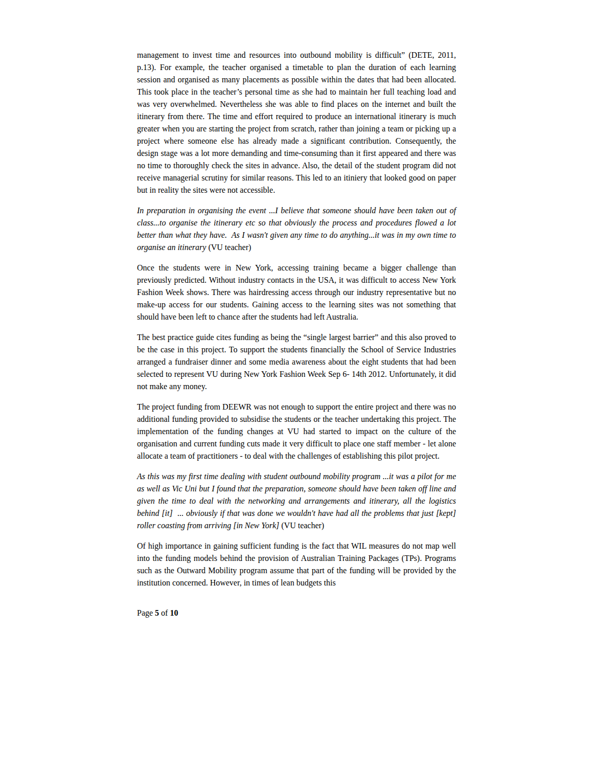management to invest time and resources into outbound mobility is difficult” (DETE, 2011, p.13). For example, the teacher organised a timetable to plan the duration of each learning session and organised as many placements as possible within the dates that had been allocated. This took place in the teacher’s personal time as she had to maintain her full teaching load and was very overwhelmed. Nevertheless she was able to find places on the internet and built the itinerary from there. The time and effort required to produce an international itinerary is much greater when you are starting the project from scratch, rather than joining a team or picking up a project where someone else has already made a significant contribution. Consequently, the design stage was a lot more demanding and time-consuming than it first appeared and there was no time to thoroughly check the sites in advance. Also, the detail of the student program did not receive managerial scrutiny for similar reasons. This led to an itiniery that looked good on paper but in reality the sites were not accessible.
In preparation in organising the event ...I believe that someone should have been taken out of class...to organise the itinerary etc so that obviously the process and procedures flowed a lot better than what they have. As I wasn't given any time to do anything...it was in my own time to organise an itinerary (VU teacher)
Once the students were in New York, accessing training became a bigger challenge than previously predicted. Without industry contacts in the USA, it was difficult to access New York Fashion Week shows. There was hairdressing access through our industry representative but no make-up access for our students. Gaining access to the learning sites was not something that should have been left to chance after the students had left Australia.
The best practice guide cites funding as being the “single largest barrier” and this also proved to be the case in this project. To support the students financially the School of Service Industries arranged a fundraiser dinner and some media awareness about the eight students that had been selected to represent VU during New York Fashion Week Sep 6- 14th 2012. Unfortunately, it did not make any money.
The project funding from DEEWR was not enough to support the entire project and there was no additional funding provided to subsidise the students or the teacher undertaking this project. The implementation of the funding changes at VU had started to impact on the culture of the organisation and current funding cuts made it very difficult to place one staff member - let alone allocate a team of practitioners - to deal with the challenges of establishing this pilot project.
As this was my first time dealing with student outbound mobility program ...it was a pilot for me as well as Vic Uni but I found that the preparation, someone should have been taken off line and given the time to deal with the networking and arrangements and itinerary, all the logistics behind [it] ... obviously if that was done we wouldn't have had all the problems that just [kept] roller coasting from arriving [in New York] (VU teacher)
Of high importance in gaining sufficient funding is the fact that WIL measures do not map well into the funding models behind the provision of Australian Training Packages (TPs). Programs such as the Outward Mobility program assume that part of the funding will be provided by the institution concerned. However, in times of lean budgets this
Page 5 of 10